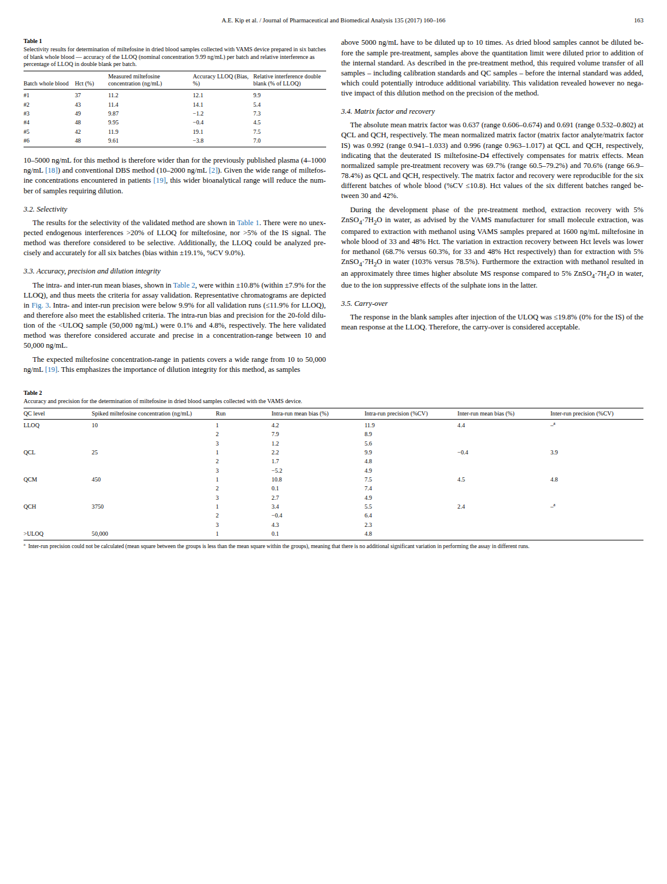A.E. Kip et al. / Journal of Pharmaceutical and Biomedical Analysis 135 (2017) 160–166 163
Table 1 Selectivity results for determination of miltefosine in dried blood samples collected with VAMS device prepared in six batches of blank whole blood — accuracy of the LLOQ (nominal concentration 9.99 ng/mL) per batch and relative interference as percentage of LLOQ in double blank per batch.
| Batch whole blood | Hct (%) | Measured miltefosine concentration (ng/mL) | Accuracy LLOQ (Bias, %) | Relative interference double blank (% of LLOQ) |
| --- | --- | --- | --- | --- |
| #1 | 37 | 11.2 | 12.1 | 9.9 |
| #2 | 43 | 11.4 | 14.1 | 5.4 |
| #3 | 49 | 9.87 | −1.2 | 7.3 |
| #4 | 48 | 9.95 | −0.4 | 4.5 |
| #5 | 42 | 11.9 | 19.1 | 7.5 |
| #6 | 48 | 9.61 | −3.8 | 7.0 |
10–5000 ng/mL for this method is therefore wider than for the previously published plasma (4–1000 ng/mL [18]) and conventional DBS method (10–2000 ng/mL [2]). Given the wide range of miltefosine concentrations encountered in patients [19], this wider bioanalytical range will reduce the number of samples requiring dilution.
3.2. Selectivity
The results for the selectivity of the validated method are shown in Table 1. There were no unexpected endogenous interferences >20% of LLOQ for miltefosine, nor >5% of the IS signal. The method was therefore considered to be selective. Additionally, the LLOQ could be analyzed precisely and accurately for all six batches (bias within ±19.1%, %CV 9.0%).
3.3. Accuracy, precision and dilution integrity
The intra- and inter-run mean biases, shown in Table 2, were within ±10.8% (within ±7.9% for the LLOQ), and thus meets the criteria for assay validation. Representative chromatograms are depicted in Fig. 3. Intra- and inter-run precision were below 9.9% for all validation runs (≤11.9% for LLOQ), and therefore also meet the established criteria. The intra-run bias and precision for the 20-fold dilution of the <ULOQ sample (50,000 ng/mL) were 0.1% and 4.8%, respectively. The here validated method was therefore considered accurate and precise in a concentration-range between 10 and 50,000 ng/mL.
The expected miltefosine concentration-range in patients covers a wide range from 10 to 50,000 ng/mL [19]. This emphasizes the importance of dilution integrity for this method, as samples
above 5000 ng/mL have to be diluted up to 10 times. As dried blood samples cannot be diluted before the sample pre-treatment, samples above the quantitation limit were diluted prior to addition of the internal standard. As described in the pre-treatment method, this required volume transfer of all samples – including calibration standards and QC samples – before the internal standard was added, which could potentially introduce additional variability. This validation revealed however no negative impact of this dilution method on the precision of the method.
3.4. Matrix factor and recovery
The absolute mean matrix factor was 0.637 (range 0.606–0.674) and 0.691 (range 0.532–0.802) at QCL and QCH, respectively. The mean normalized matrix factor (matrix factor analyte/matrix factor IS) was 0.992 (range 0.941–1.033) and 0.996 (range 0.963–1.017) at QCL and QCH, respectively, indicating that the deuterated IS miltefosine-D4 effectively compensates for matrix effects. Mean normalized sample pre-treatment recovery was 69.7% (range 60.5–79.2%) and 70.6% (range 66.9–78.4%) as QCL and QCH, respectively. The matrix factor and recovery were reproducible for the six different batches of whole blood (%CV ≤10.8). Hct values of the six different batches ranged between 30 and 42%.
During the development phase of the pre-treatment method, extraction recovery with 5% ZnSO4·7H2O in water, as advised by the VAMS manufacturer for small molecule extraction, was compared to extraction with methanol using VAMS samples prepared at 1600 ng/mL miltefosine in whole blood of 33 and 48% Hct. The variation in extraction recovery between Hct levels was lower for methanol (68.7% versus 60.3%, for 33 and 48% Hct respectively) than for extraction with 5% ZnSO4·7H2O in water (103% versus 78.5%). Furthermore the extraction with methanol resulted in an approximately three times higher absolute MS response compared to 5% ZnSO4·7H2O in water, due to the ion suppressive effects of the sulphate ions in the latter.
3.5. Carry-over
The response in the blank samples after injection of the ULOQ was ≤19.8% (0% for the IS) of the mean response at the LLOQ. Therefore, the carry-over is considered acceptable.
Table 2 Accuracy and precision for the determination of miltefosine in dried blood samples collected with the VAMS device.
| QC level | Spiked miltefosine concentration (ng/mL) | Run | Intra-run mean bias (%) | Intra-run precision (%CV) | Inter-run mean bias (%) | Inter-run precision (%CV) |
| --- | --- | --- | --- | --- | --- | --- |
| LLOQ | 10 | 1 | 4.2 | 11.9 | 4.4 | – a |
| | | 2 | 7.9 | 8.9 | | |
| | | 3 | 1.2 | 5.6 | | |
| QCL | 25 | 1 | 2.2 | 9.9 | −0.4 | 3.9 |
| | | 2 | 1.7 | 4.8 | | |
| | | 3 | −5.2 | 4.9 | | |
| QCM | 450 | 1 | 10.8 | 7.5 | 4.5 | 4.8 |
| | | 2 | 0.1 | 7.4 | | |
| | | 3 | 2.7 | 4.9 | | |
| QCH | 3750 | 1 | 3.4 | 5.5 | 2.4 | – a |
| | | 2 | −0.4 | 6.4 | | |
| | | 3 | 4.3 | 2.3 | | |
| >ULOQ | 50,000 | 1 | 0.1 | 4.8 | | |
a Inter-run precision could not be calculated (mean square between the groups is less than the mean square within the groups), meaning that there is no additional significant variation in performing the assay in different runs.